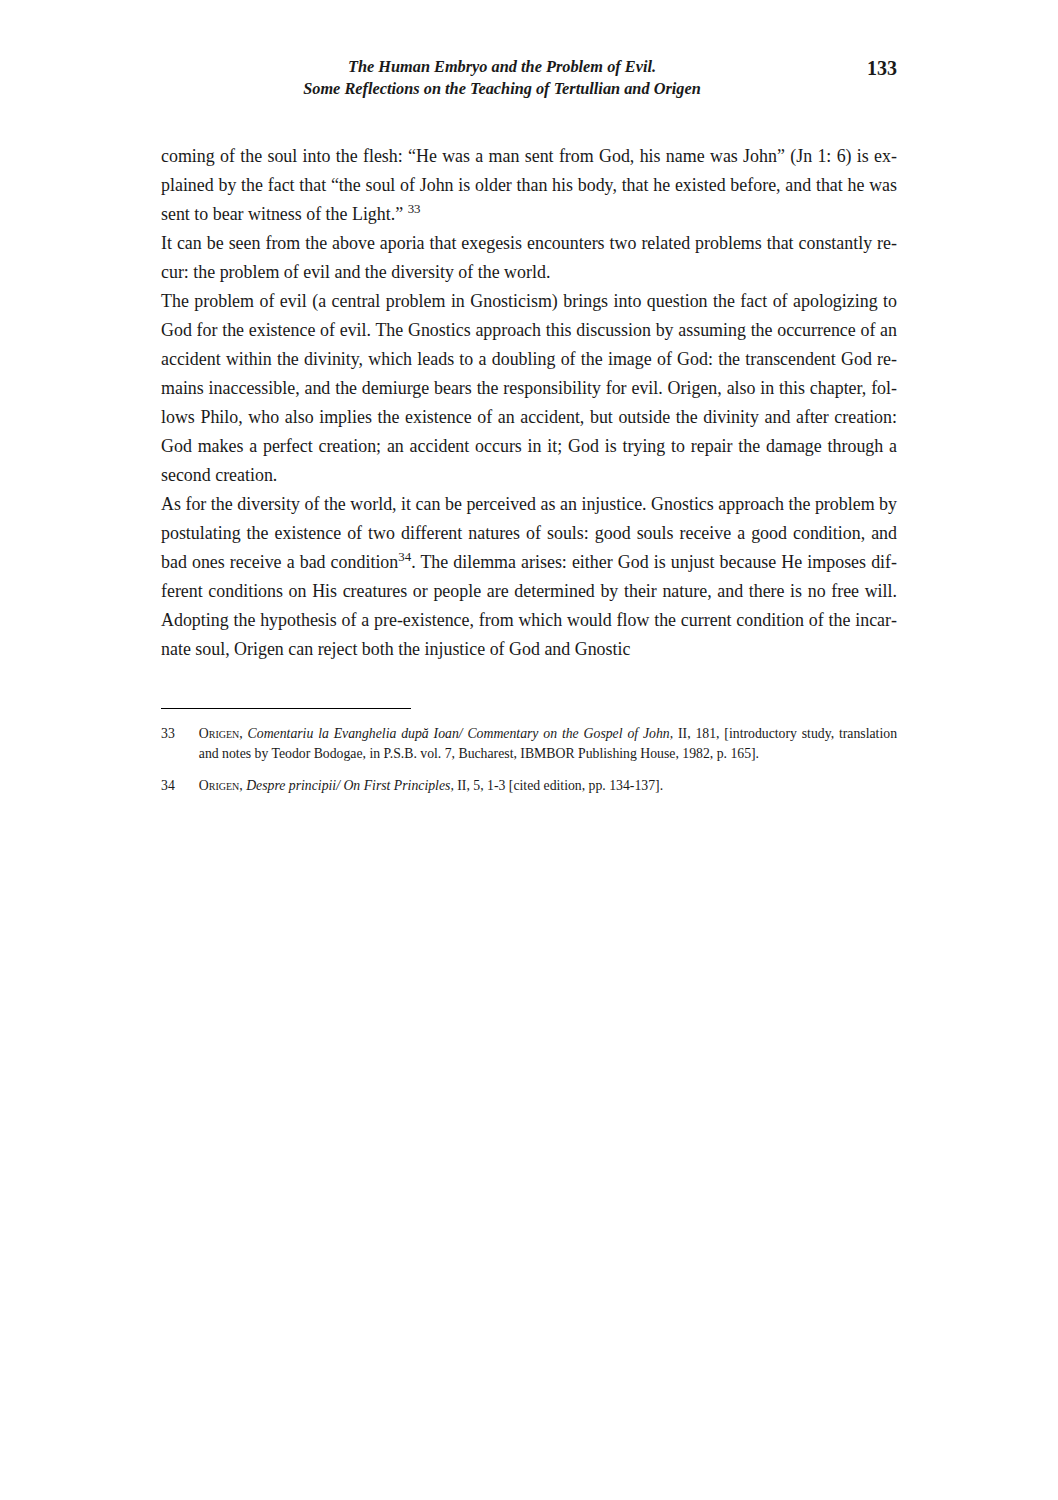The Human Embryo and the Problem of Evil.
Some Reflections on the Teaching of Tertullian and Origen
133
coming of the soul into the flesh: “He was a man sent from God, his name was John” (Jn 1: 6) is explained by the fact that “the soul of John is older than his body, that he existed before, and that he was sent to bear witness of the Light.” 33
It can be seen from the above aporia that exegesis encounters two related problems that constantly recur: the problem of evil and the diversity of the world.
The problem of evil (a central problem in Gnosticism) brings into question the fact of apologizing to God for the existence of evil. The Gnostics approach this discussion by assuming the occurrence of an accident within the divinity, which leads to a doubling of the image of God: the transcendent God remains inaccessible, and the demiurge bears the responsibility for evil. Origen, also in this chapter, follows Philo, who also implies the existence of an accident, but outside the divinity and after creation: God makes a perfect creation; an accident occurs in it; God is trying to repair the damage through a second creation.
As for the diversity of the world, it can be perceived as an injustice. Gnostics approach the problem by postulating the existence of two different natures of souls: good souls receive a good condition, and bad ones receive a bad condition34. The dilemma arises: either God is unjust because He imposes different conditions on His creatures or people are determined by their nature, and there is no free will. Adopting the hypothesis of a pre-existence, from which would flow the current condition of the incarnate soul, Origen can reject both the injustice of God and Gnostic
33 Origen, Comentariu la Evanghelia după Ioan/ Commentary on the Gospel of John, II, 181, [introductory study, translation and notes by Teodor Bodogae, in P.S.B. vol. 7, Bucharest, IBMBOR Publishing House, 1982, p. 165].
34 Origen, Despre principii/ On First Principles, II, 5, 1-3 [cited edition, pp. 134-137].